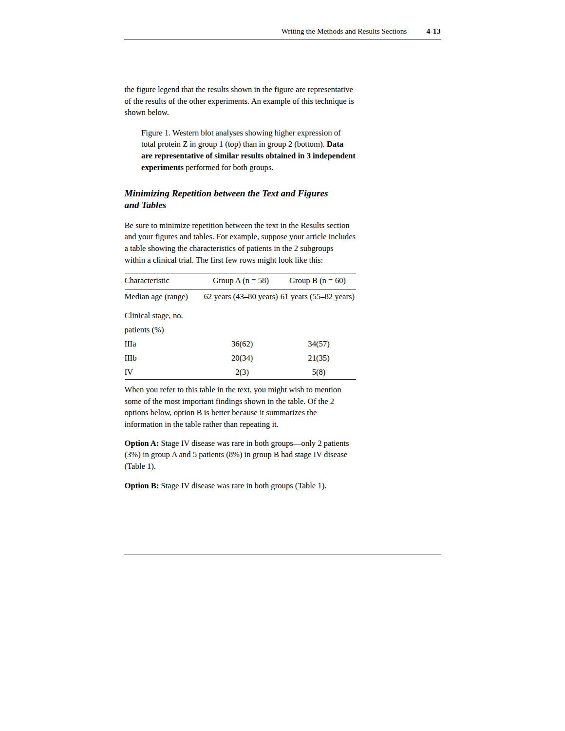Writing the Methods and Results Sections 4-13
the figure legend that the results shown in the figure are representative of the results of the other experiments. An example of this technique is shown below.
Figure 1. Western blot analyses showing higher expression of total protein Z in group 1 (top) than in group 2 (bottom). Data are representative of similar results obtained in 3 independent experiments performed for both groups.
Minimizing Repetition between the Text and Figures
and Tables
Be sure to minimize repetition between the text in the Results section and your figures and tables. For example, suppose your article includes a table showing the characteristics of patients in the 2 subgroups within a clinical trial. The first few rows might look like this:
| Characteristic | Group A (n = 58) | Group B (n = 60) |
| --- | --- | --- |
| Median age (range) | 62 years (43–80 years) | 61 years (55–82 years) |
| Clinical stage, no. | | | | |
| patients (%) | | | | |
| IIIa | 36 | (62) | 34 | (57) |
| IIIb | 20 | (34) | 21 | (35) |
| IV | 2 | (3) | 5 | (8) |
When you refer to this table in the text, you might wish to mention some of the most important findings shown in the table. Of the 2 options below, option B is better because it summarizes the information in the table rather than repeating it.
Option A: Stage IV disease was rare in both groups—only 2 patients (3%) in group A and 5 patients (8%) in group B had stage IV disease (Table 1).
Option B: Stage IV disease was rare in both groups (Table 1).